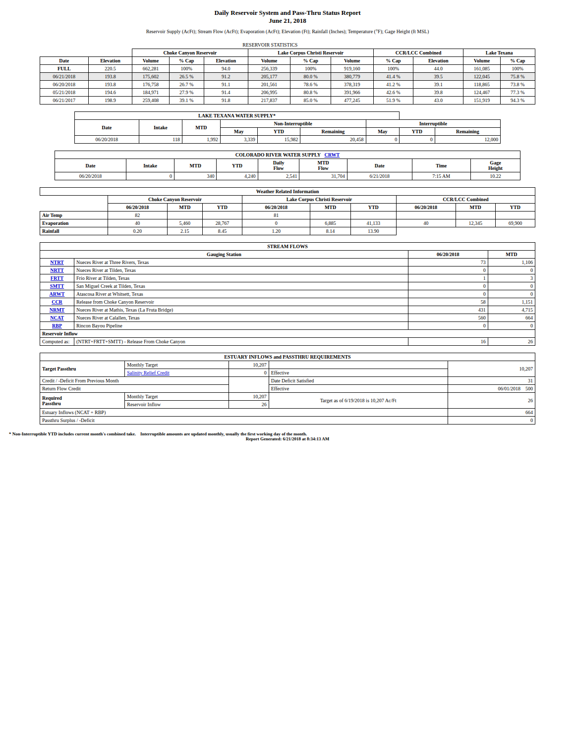Daily Reservoir System and Pass-Thru Status Report
June 21, 2018
Reservoir Supply (AcFt); Stream Flow (AcFt); Evaporation (AcFt); Elevation (Ft); Rainfall (Inches); Temperature (°F); Gage Height (ft MSL)
| RESERVOIR STATISTICS |
| | Choke Canyon Reservoir | Lake Corpus Christi Reservoir | CCR/LCC Combined | Lake Texana |
| Date | Elevation | Volume | % Cap | Elevation | Volume | % Cap | Volume | % Cap | Elevation | Volume | % Cap |
| FULL | 220.5 | 662,281 | 100% | 94.0 | 256,339 | 100% | 919,160 | 100% | 44.0 | 161,085 | 100% |
| 06/21/2018 | 193.8 | 175,602 | 26.5 % | 91.2 | 205,177 | 80.0 % | 380,779 | 41.4 % | 39.5 | 122,045 | 75.8 % |
| 06/20/2018 | 193.8 | 176,758 | 26.7 % | 91.1 | 201,561 | 78.6 % | 378,319 | 41.2 % | 39.1 | 118,865 | 73.8 % |
| 05/21/2018 | 194.6 | 184,971 | 27.9 % | 91.4 | 206,995 | 80.8 % | 391,966 | 42.6 % | 39.8 | 124,467 | 77.3 % |
| 06/21/2017 | 198.9 | 259,408 | 39.1 % | 91.8 | 217,837 | 85.0 % | 477,245 | 51.9 % | 43.0 | 151,919 | 94.3 % |
| LAKE TEXANA WATER SUPPLY* |
| Date | Intake | MTD | Non-Interruptible | Interruptible |
| May | YTD | Remaining | May | YTD | Remaining |
| 06/20/2018 | 118 | 1,992 | 3,339 | 15,982 | 20,458 | 0 | 0 | 12,000 |
| COLORADO RIVER WATER SUPPLY CRWT |
| Date | Intake | MTD | YTD | Daily Flow | MTD Flow | Date | Time | Gage Height |
| 06/20/2018 | 0 | 340 | 4,240 | 2,541 | 31,704 | 6/21/2018 | 7:15 AM | 10.22 |
| Weather Related Information |
| | Choke Canyon Reservoir | Lake Corpus Christi Reservoir | CCR/LCC Combined |
| | 06/20/2018 | MTD | YTD | 06/20/2018 | MTD | YTD | 06/20/2018 | MTD | YTD |
| Air Temp | 82 | | | 81 | | | | | |
| Evaporation | 40 | 5,460 | 28,767 | 0 | 6,885 | 41,133 | 40 | 12,345 | 69,900 |
| Rainfall | 0.20 | 2.15 | 8.45 | 1.20 | 8.14 | 13.90 | | | |
| STREAM FLOWS |
| Gauging Station | 06/20/2018 | MTD |
| NTRT | Nueces River at Three Rivers, Texas | 73 | 1,106 |
| NRTT | Nueces River at Tilden, Texas | 0 | 0 |
| FRTT | Frio River at Tilden, Texas | 1 | 3 |
| SMTT | San Miguel Creek at Tilden, Texas | 0 | 0 |
| ARWT | Atascosa River at Whitsett, Texas | 0 | 0 |
| CCR | Release from Choke Canyon Reservoir | 58 | 1,151 |
| NRMT | Nueces River at Mathis, Texas (La Fruta Bridge) | 431 | 4,715 |
| NCAT | Nueces River at Calallen, Texas | 560 | 664 |
| RBP | Rincon Bayou Pipeline | 0 | 0 |
| Reservoir Inflow |
| Computed as: | (NTRT+FRTT+SMTT) - Release From Choke Canyon | 16 | 26 |
| ESTUARY INFLOWS and PASSTHRU REQUIREMENTS |
| Target Passthru | Monthly Target | 10,207 | | 10,207 |
| Salinity Relief Credit | 0 | Effective |
| Credit / -Deficit From Previous Month | | Date Deficit Satisfied | 31 |
| Return Flow Credit | | Effective | 06/01/2018 500 |
| Required Passthru | Monthly Target | 10,207 | Target as of 6/19/2018 is 10,207 Ac/Ft | 26 |
| Reservoir Inflow | 26 |
| Estuary Inflows (NCAT + RBP) | 664 |
| Passthru Surplus / -Deficit | 0 |
* Non-Interruptible YTD includes current month's combined take. Interruptible amounts are updated monthly, usually the first working day of the month.
Report Generated: 6/21/2018 at 8:34:13 AM